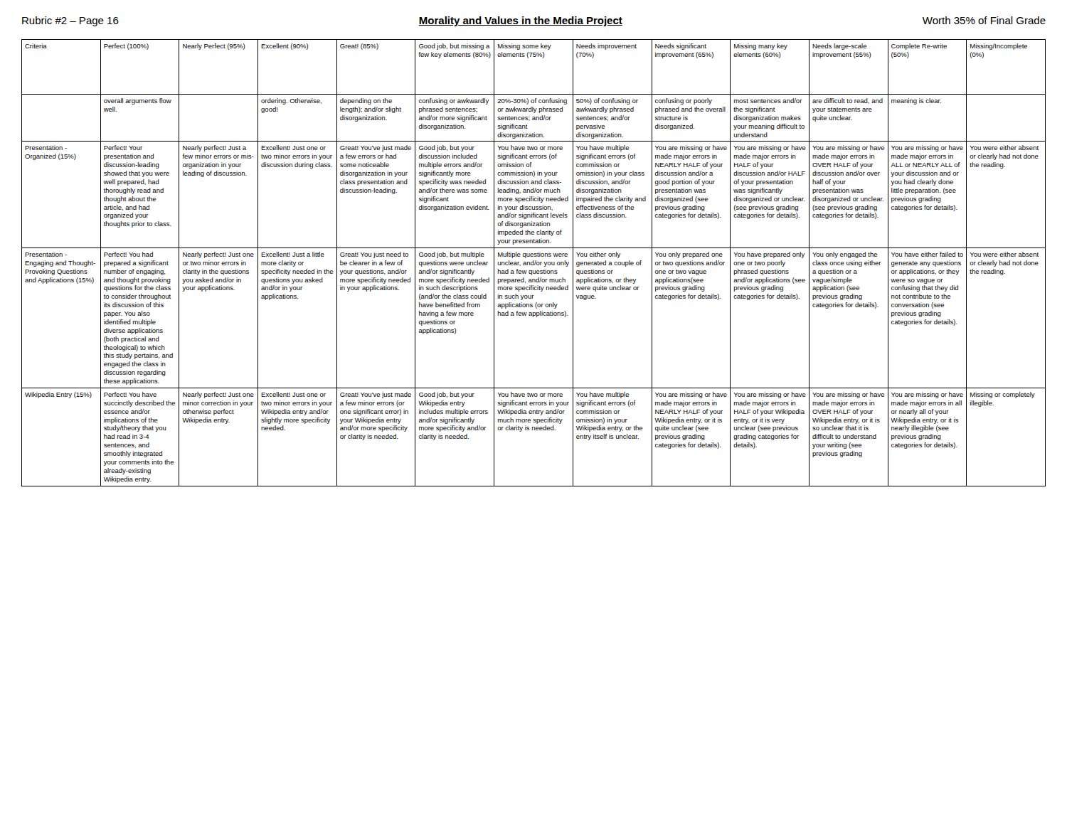Rubric #2 – Page 16
Morality and Values in the Media Project
Worth 35% of Final Grade
| Criteria | Perfect (100%) | Nearly Perfect (95%) | Excellent (90%) | Great! (85%) | Good job, but missing a few key elements (80%) | Missing some key elements (75%) | Needs improvement (70%) | Needs significant improvement (65%) | Missing many key elements (60%) | Needs large-scale improvement (55%) | Complete Re-write (50%) | Missing/Incomplete (0%) |
| --- | --- | --- | --- | --- | --- | --- | --- | --- | --- | --- | --- | --- |
| | overall arguments flow well. | | ordering. Otherwise, good! | depending on the length); and/or slight disorganization. | confusing or awkwardly phrased sentences; and/or more significant disorganization. | 20%-30%) of confusing or awkwardly phrased sentences; and/or significant disorganization. | 50%) of confusing or awkwardly phrased sentences; and/or pervasive disorganization. | confusing or poorly phrased and the overall structure is disorganized. | most sentences and/or the significant disorganization makes your meaning difficult to understand | are difficult to read, and your statements are quite unclear. | meaning is clear. | |
| Presentation - Organized (15%) | Perfect! Your presentation and discussion-leading showed that you were well prepared, had thoroughly read and thought about the article, and had organized your thoughts prior to class. | Nearly perfect! Just a few minor errors or mis-organization in your leading of discussion. | Excellent! Just one or two minor errors in your discussion during class. | Great! You've just made a few errors or had some noticeable disorganization in your class presentation and discussion-leading. | Good job, but your discussion included multiple errors and/or significantly more specificity was needed and/or there was some significant disorganization evident. | You have two or more significant errors (of omission of commission) in your discussion and class-leading, and/or much more specificity needed in your discussion, and/or significant levels of disorganization impeded the clarity of your presentation. | You have multiple significant errors (of commission or omission) in your class discussion, and/or disorganization impaired the clarity and effectiveness of the class discussion. | You are missing or have made major errors in NEARLY HALF of your discussion and/or a good portion of your presentation was disorganized (see previous grading categories for details). | You are missing or have made major errors in HALF of your discussion and/or HALF of your presentation was significantly disorganized or unclear. (see previous grading categories for details). | You are missing or have made major errors in OVER HALF of your discussion and/or over half of your presentation was disorganized or unclear. (see previous grading categories for details). | You are missing or have made major errors in ALL or NEARLY ALL of your discussion and or you had clearly done little preparation. (see previous grading categories for details). | You were either absent or clearly had not done the reading. |
| Presentation - Engaging and Thought-Provoking Questions and Applications (15%) | Perfect! You had prepared a significant number of engaging, and thought provoking questions for the class to consider throughout its discussion of this paper. You also identified multiple diverse applications (both practical and theological) to which this study pertains, and engaged the class in discussion regarding these applications. | Nearly perfect! Just one or two minor errors in clarity in the questions you asked and/or in your applications. | Excellent! Just a little more clarity or specificity needed in the questions you asked and/or in your applications. | Great! You just need to be clearer in a few of your questions, and/or more specificity needed in your applications. | Good job, but multiple questions were unclear and/or significantly more specificity needed in such descriptions (and/or the class could have benefitted from having a few more questions or applications) | Multiple questions were unclear, and/or you only had a few questions prepared, and/or much more specificity needed in such your applications (or only had a few applications). | You either only generated a couple of questions or applications, or they were quite unclear or vague. | You only prepared one or two questions and/or one or two vague applications(see previous grading categories for details). | You have prepared only one or two poorly phrased questions and/or applications (see previous grading categories for details). | You only engaged the class once using either a question or a vague/simple application (see previous grading categories for details). | You have either failed to generate any questions or applications, or they were so vague or confusing that they did not contribute to the conversation (see previous grading categories for details). | You were either absent or clearly had not done the reading. |
| Wikipedia Entry (15%) | Perfect! You have succinctly described the essence and/or implications of the study/theory that you had read in 3-4 sentences, and smoothly integrated your comments into the already-existing Wikipedia entry. | Nearly perfect! Just one minor correction in your otherwise perfect Wikipedia entry. | Excellent! Just one or two minor errors in your Wikipedia entry and/or slightly more specificity needed. | Great! You've just made a few minor errors (or one significant error) in your Wikipedia entry and/or more specificity or clarity is needed. | Good job, but your Wikipedia entry includes multiple errors and/or significantly more specificity and/or clarity is needed. | You have two or more significant errors in your Wikipedia entry and/or much more specificity or clarity is needed. | You have multiple significant errors (of commission or omission) in your Wikipedia entry, or the entry itself is unclear. | You are missing or have made major errors in NEARLY HALF of your Wikipedia entry, or it is quite unclear (see previous grading categories for details). | You are missing or have made major errors in HALF of your Wikipedia entry, or it is very unclear (see previous grading categories for details). | You are missing or have made major errors in OVER HALF of your Wikipedia entry, or it is so unclear that it is difficult to understand your writing (see previous grading | You are missing or have made major errors in all or nearly all of your Wikipedia entry, or it is nearly illegible (see previous grading categories for details). | Missing or completely illegible. |